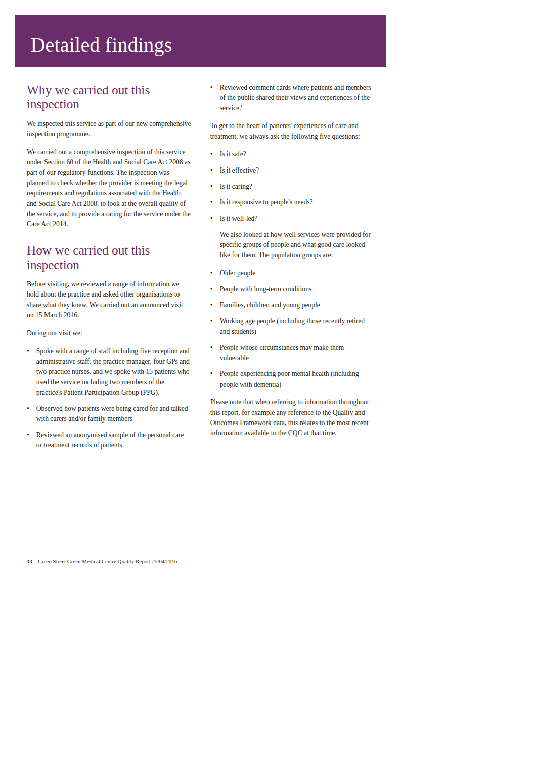Detailed findings
Why we carried out this inspection
We inspected this service as part of our new comprehensive inspection programme.
We carried out a comprehensive inspection of this service under Section 60 of the Health and Social Care Act 2008 as part of our regulatory functions. The inspection was planned to check whether the provider is meeting the legal requirements and regulations associated with the Health and Social Care Act 2008, to look at the overall quality of the service, and to provide a rating for the service under the Care Act 2014.
How we carried out this inspection
Before visiting, we reviewed a range of information we hold about the practice and asked other organisations to share what they knew. We carried out an announced visit on 15 March 2016.
During our visit we:
Spoke with a range of staff including five reception and administrative staff, the practice manager, four GPs and two practice nurses, and we spoke with 15 patients who used the service including two members of the practice's Patient Participation Group (PPG).
Observed how patients were being cared for and talked with carers and/or family members
Reviewed an anonymised sample of the personal care or treatment records of patients.
Reviewed comment cards where patients and members of the public shared their views and experiences of the service.'
To get to the heart of patients' experiences of care and treatment, we always ask the following five questions:
Is it safe?
Is it effective?
Is it caring?
Is it responsive to people's needs?
Is it well-led?
We also looked at how well services were provided for specific groups of people and what good care looked like for them. The population groups are:
Older people
People with long-term conditions
Families, children and young people
Working age people (including those recently retired and students)
People whose circumstances may make them vulnerable
People experiencing poor mental health (including people with dementia)
Please note that when referring to information throughout this report, for example any reference to the Quality and Outcomes Framework data, this relates to the most recent information available to the CQC at that time.
13 Green Street Green Medical Centre Quality Report 25/04/2016